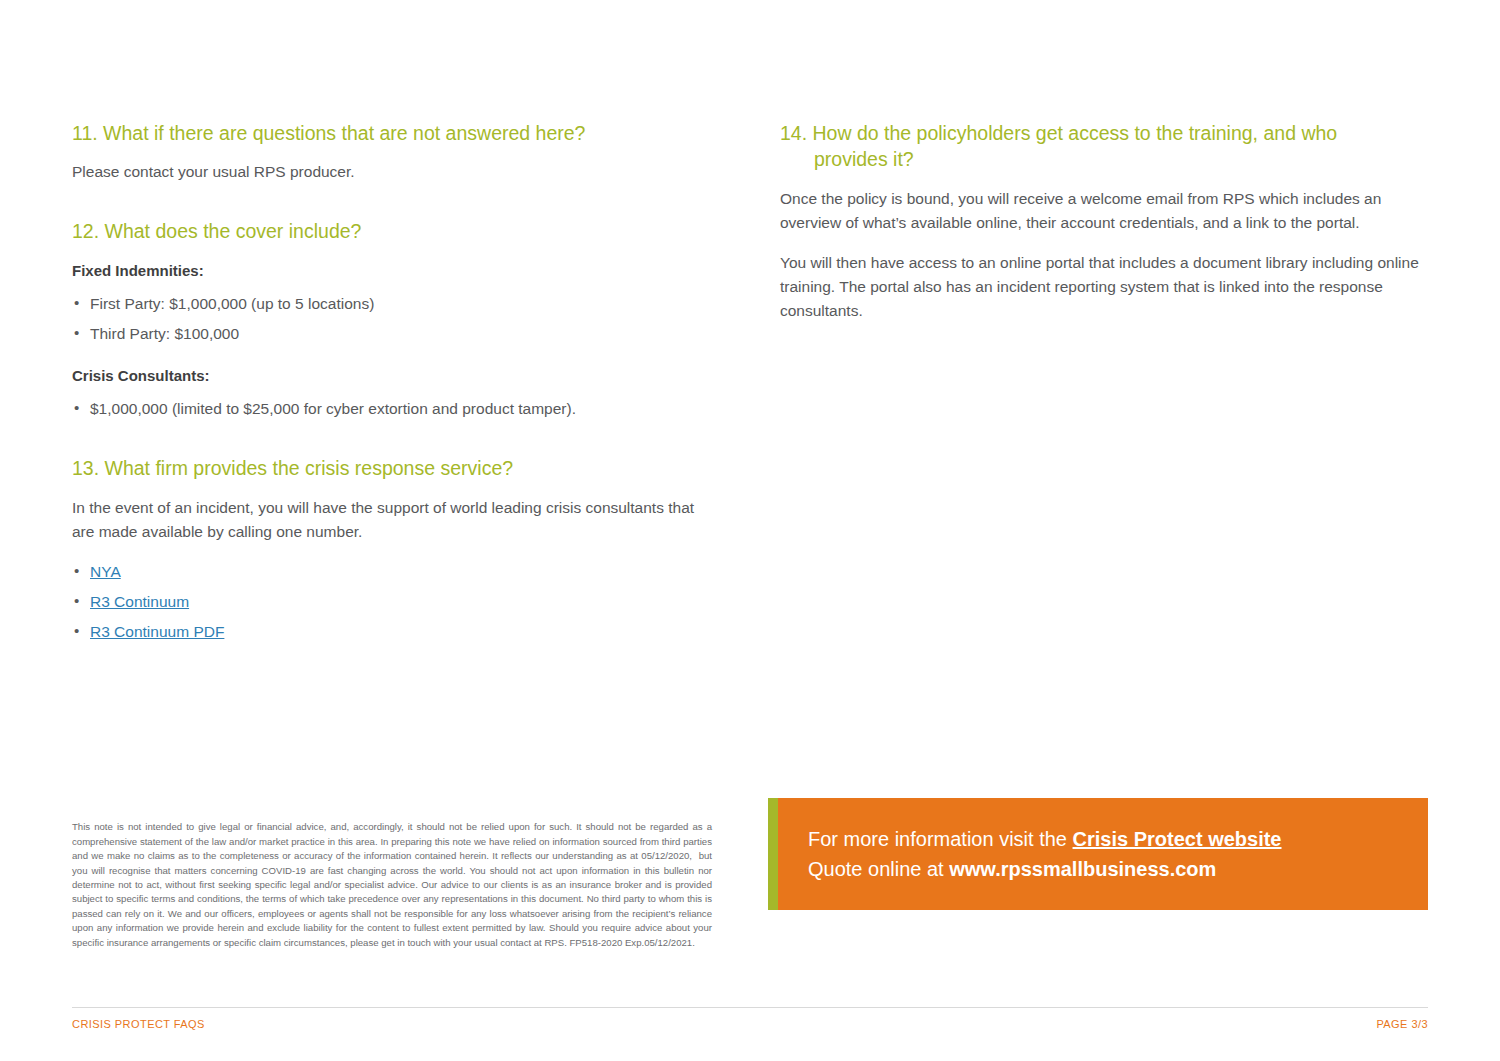11. What if there are questions that are not answered here?
Please contact your usual RPS producer.
12. What does the cover include?
Fixed Indemnities:
First Party: $1,000,000 (up to 5 locations)
Third Party: $100,000
Crisis Consultants:
$1,000,000 (limited to $25,000 for cyber extortion and product tamper).
13. What firm provides the crisis response service?
In the event of an incident, you will have the support of world leading crisis consultants that are made available by calling one number.
NYA
R3 Continuum
R3 Continuum PDF
14. How do the policyholders get access to the training, and who provides it?
Once the policy is bound, you will receive a welcome email from RPS which includes an overview of what’s available online, their account credentials, and a link to the portal.
You will then have access to an online portal that includes a document library including online training. The portal also has an incident reporting system that is linked into the response consultants.
This note is not intended to give legal or financial advice, and, accordingly, it should not be relied upon for such. It should not be regarded as a comprehensive statement of the law and/or market practice in this area. In preparing this note we have relied on information sourced from third parties and we make no claims as to the completeness or accuracy of the information contained herein. It reflects our understanding as at 05/12/2020, but you will recognise that matters concerning COVID-19 are fast changing across the world. You should not act upon information in this bulletin nor determine not to act, without first seeking specific legal and/or specialist advice. Our advice to our clients is as an insurance broker and is provided subject to specific terms and conditions, the terms of which take precedence over any representations in this document. No third party to whom this is passed can rely on it. We and our officers, employees or agents shall not be responsible for any loss whatsoever arising from the recipient’s reliance upon any information we provide herein and exclude liability for the content to fullest extent permitted by law. Should you require advice about your specific insurance arrangements or specific claim circumstances, please get in touch with your usual contact at RPS. FP518-2020 Exp.05/12/2021.
For more information visit the Crisis Protect website
Quote online at www.rpssmallbusiness.com
Crisis Protect FAQs Page 3/3